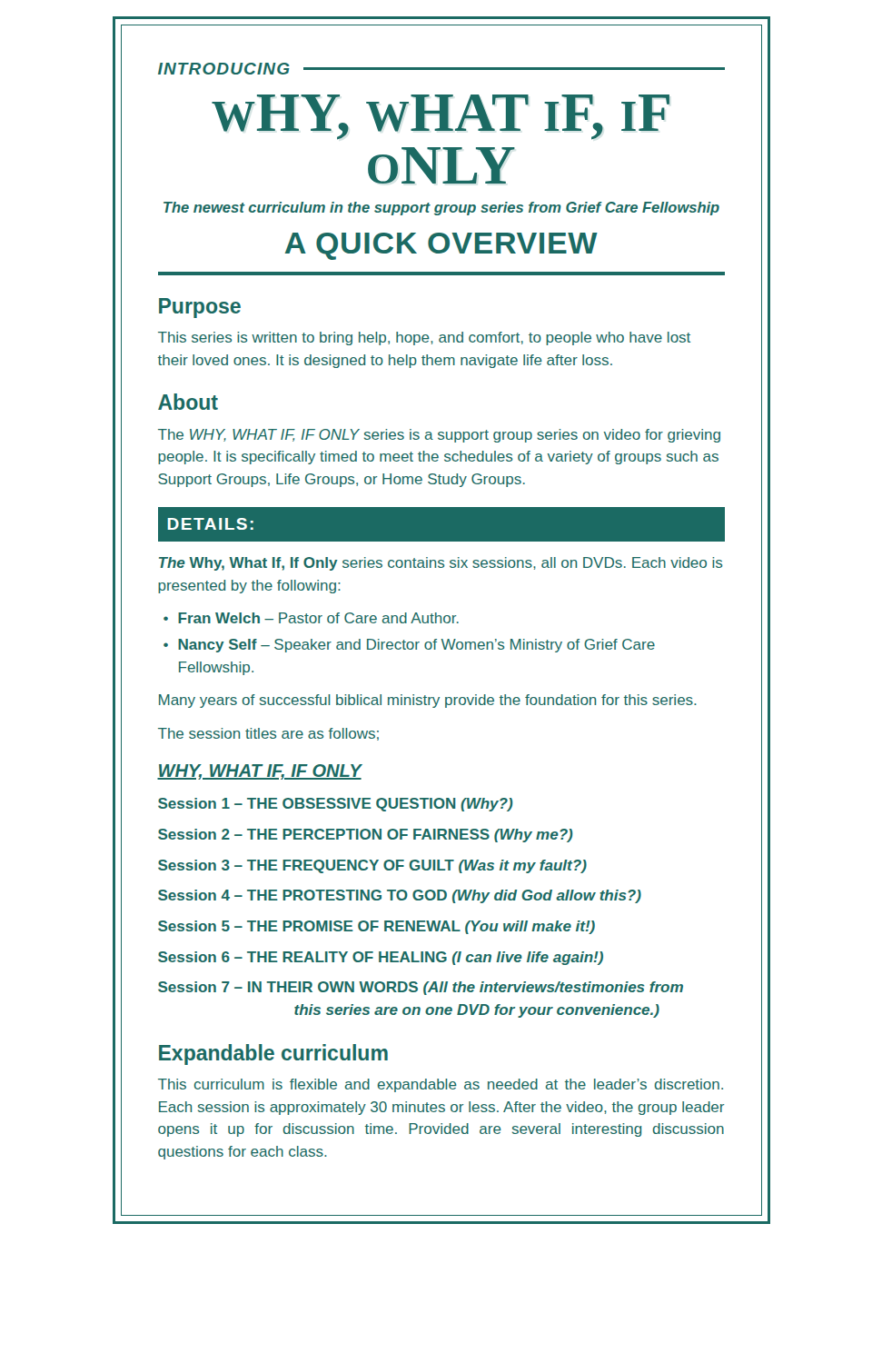INTRODUCING
WHY, WHAT IF, IF ONLY
The newest curriculum in the support group series from Grief Care Fellowship
A QUICK OVERVIEW
Purpose
This series is written to bring help, hope, and comfort, to people who have lost their loved ones. It is designed to help them navigate life after loss.
About
The WHY, WHAT IF, IF ONLY series is a support group series on video for grieving people. It is specifically timed to meet the schedules of a variety of groups such as Support Groups, Life Groups, or Home Study Groups.
DETAILS:
The Why, What If, If Only series contains six sessions, all on DVDs. Each video is presented by the following:
Fran Welch – Pastor of Care and Author.
Nancy Self – Speaker and Director of Women’s Ministry of Grief Care Fellowship.
Many years of successful biblical ministry provide the foundation for this series.
The session titles are as follows;
WHY, WHAT IF, IF ONLY
Session 1 – THE OBSESSIVE QUESTION (Why?)
Session 2 – THE PERCEPTION OF FAIRNESS (Why me?)
Session 3 – THE FREQUENCY OF GUILT (Was it my fault?)
Session 4 – THE PROTESTING TO GOD (Why did God allow this?)
Session 5 – THE PROMISE OF RENEWAL (You will make it!)
Session 6 – THE REALITY OF HEALING (I can live life again!)
Session 7 – IN THEIR OWN WORDS (All the interviews/testimonies from this series are on one DVD for your convenience.)
Expandable curriculum
This curriculum is flexible and expandable as needed at the leader’s discretion. Each session is approximately 30 minutes or less. After the video, the group leader opens it up for discussion time. Provided are several interesting discussion questions for each class.